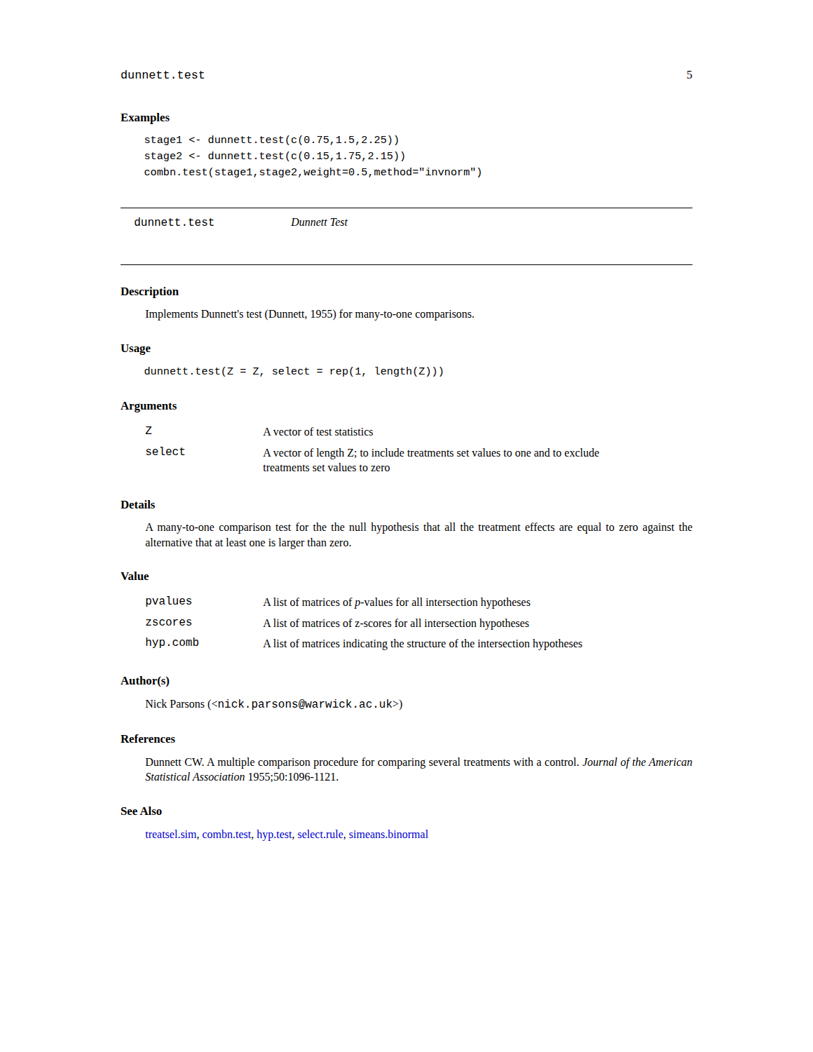dunnett.test 5
Examples
stage1 <- dunnett.test(c(0.75,1.5,2.25))
stage2 <- dunnett.test(c(0.15,1.75,2.15))
combn.test(stage1,stage2,weight=0.5,method="invnorm")
dunnett.test Dunnett Test
Description
Implements Dunnett's test (Dunnett, 1955) for many-to-one comparisons.
Usage
dunnett.test(Z = Z, select = rep(1, length(Z)))
Arguments
| Z | A vector of test statistics |
| select | A vector of length Z; to include treatments set values to one and to exclude treatments set values to zero |
Details
A many-to-one comparison test for the the null hypothesis that all the treatment effects are equal to zero against the alternative that at least one is larger than zero.
Value
| pvalues | A list of matrices of p -values for all intersection hypotheses |
| zscores | A list of matrices of z-scores for all intersection hypotheses |
| hyp.comb | A list of matrices indicating the structure of the intersection hypotheses |
Author(s)
Nick Parsons (<nick.parsons@warwick.ac.uk>)
References
Dunnett CW. A multiple comparison procedure for comparing several treatments with a control. Journal of the American Statistical Association 1955;50:1096-1121.
See Also
treatsel.sim, combn.test, hyp.test, select.rule, simeans.binormal